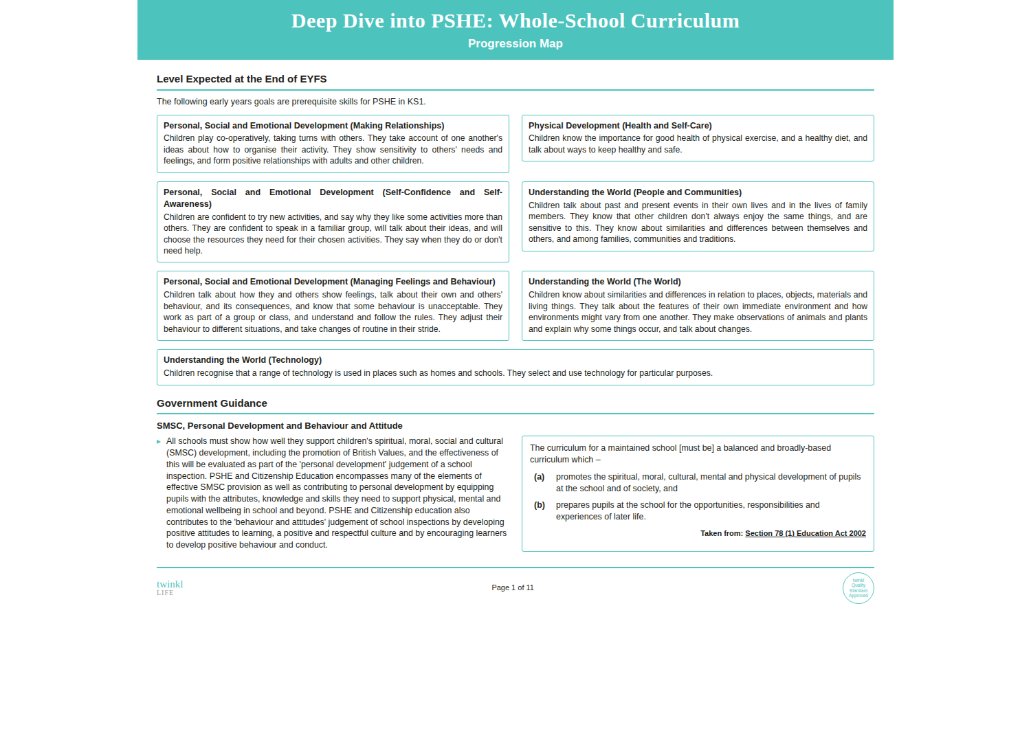Deep Dive into PSHE: Whole-School Curriculum
Progression Map
Level Expected at the End of EYFS
The following early years goals are prerequisite skills for PSHE in KS1.
Personal, Social and Emotional Development (Making Relationships)
Children play co-operatively, taking turns with others. They take account of one another's ideas about how to organise their activity. They show sensitivity to others' needs and feelings, and form positive relationships with adults and other children.
Physical Development (Health and Self-Care)
Children know the importance for good health of physical exercise, and a healthy diet, and talk about ways to keep healthy and safe.
Personal, Social and Emotional Development (Self-Confidence and Self-Awareness)
Children are confident to try new activities, and say why they like some activities more than others. They are confident to speak in a familiar group, will talk about their ideas, and will choose the resources they need for their chosen activities. They say when they do or don't need help.
Understanding the World (People and Communities)
Children talk about past and present events in their own lives and in the lives of family members. They know that other children don't always enjoy the same things, and are sensitive to this. They know about similarities and differences between themselves and others, and among families, communities and traditions.
Personal, Social and Emotional Development (Managing Feelings and Behaviour)
Children talk about how they and others show feelings, talk about their own and others' behaviour, and its consequences, and know that some behaviour is unacceptable. They work as part of a group or class, and understand and follow the rules. They adjust their behaviour to different situations, and take changes of routine in their stride.
Understanding the World (The World)
Children know about similarities and differences in relation to places, objects, materials and living things. They talk about the features of their own immediate environment and how environments might vary from one another. They make observations of animals and plants and explain why some things occur, and talk about changes.
Understanding the World (Technology)
Children recognise that a range of technology is used in places such as homes and schools. They select and use technology for particular purposes.
Government Guidance
SMSC, Personal Development and Behaviour and Attitude
▸ All schools must show how well they support children's spiritual, moral, social and cultural (SMSC) development, including the promotion of British Values, and the effectiveness of this will be evaluated as part of the 'personal development' judgement of a school inspection. PSHE and Citizenship Education encompasses many of the elements of effective SMSC provision as well as contributing to personal development by equipping pupils with the attributes, knowledge and skills they need to support physical, mental and emotional wellbeing in school and beyond. PSHE and Citizenship education also contributes to the 'behaviour and attitudes' judgement of school inspections by developing positive attitudes to learning, a positive and respectful culture and by encouraging learners to develop positive behaviour and conduct.
The curriculum for a maintained school [must be] a balanced and broadly-based curriculum which –
(a) promotes the spiritual, moral, cultural, mental and physical development of pupils at the school and of society, and
(b) prepares pupils at the school for the opportunities, responsibilities and experiences of later life.
Taken from: Section 78 (1) Education Act 2002
twinklLIFE
Page 1 of 11
twinkl
Quality Standard
Approved